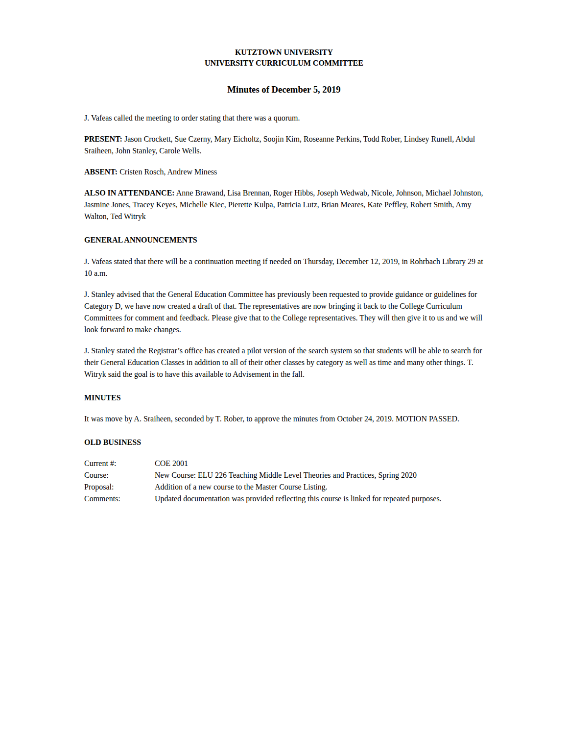Kutztown University
University Curriculum Committee
Minutes of December 5, 2019
J. Vafeas called the meeting to order stating that there was a quorum.
PRESENT: Jason Crockett, Sue Czerny, Mary Eicholtz, Soojin Kim, Roseanne Perkins, Todd Rober, Lindsey Runell, Abdul Sraiheen, John Stanley, Carole Wells.
ABSENT: Cristen Rosch, Andrew Miness
ALSO IN ATTENDANCE: Anne Brawand, Lisa Brennan, Roger Hibbs, Joseph Wedwab, Nicole, Johnson, Michael Johnston, Jasmine Jones, Tracey Keyes, Michelle Kiec, Pierette Kulpa, Patricia Lutz, Brian Meares, Kate Peffley, Robert Smith, Amy Walton, Ted Witryk
General Announcements
J. Vafeas stated that there will be a continuation meeting if needed on Thursday, December 12, 2019, in Rohrbach Library 29 at 10 a.m.
J. Stanley advised that the General Education Committee has previously been requested to provide guidance or guidelines for Category D, we have now created a draft of that. The representatives are now bringing it back to the College Curriculum Committees for comment and feedback. Please give that to the College representatives. They will then give it to us and we will look forward to make changes.
J. Stanley stated the Registrar’s office has created a pilot version of the search system so that students will be able to search for their General Education Classes in addition to all of their other classes by category as well as time and many other things. T. Witryk said the goal is to have this available to Advisement in the fall.
Minutes
It was move by A. Sraiheen, seconded by T. Rober, to approve the minutes from October 24, 2019. MOTION PASSED.
Old Business
| Current #: | COE 2001 |
| Course: | New Course: ELU 226 Teaching Middle Level Theories and Practices, Spring 2020 |
| Proposal: | Addition of a new course to the Master Course Listing. |
| Comments: | Updated documentation was provided reflecting this course is linked for repeated purposes. |